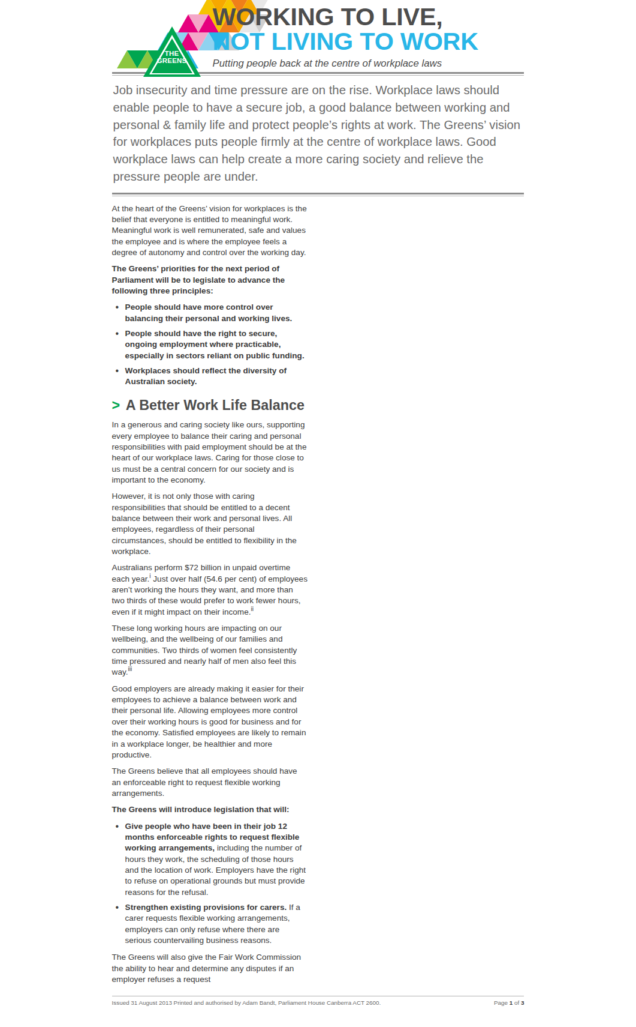THE
GREENS
Working to live,not living to work
Putting people back at the centre of workplace laws
Job insecurity and time pressure are on the rise. Workplace laws should enable people to have a secure job, a good balance between working and personal & family life and protect people’s rights at work. The Greens’ vision for workplaces puts people firmly at the centre of workplace laws. Good workplace laws can help create a more caring society and relieve the pressure people are under.
At the heart of the Greens’ vision for workplaces is the belief that everyone is entitled to meaningful work. Meaningful work is well remunerated, safe and values the employee and is where the employee feels a degree of autonomy and control over the working day.
The Greens’ priorities for the next period of Parliament will be to legislate to advance the following three principles:
People should have more control over balancing their personal and working lives.
People should have the right to secure, ongoing employment where practicable, especially in sectors reliant on public funding.
Workplaces should reflect the diversity of Australian society.
> A Better Work Life Balance
In a generous and caring society like ours, supporting every employee to balance their caring and personal responsibilities with paid employment should be at the heart of our workplace laws. Caring for those close to us must be a central concern for our society and is important to the economy.
However, it is not only those with caring responsibilities that should be entitled to a decent balance between their work and personal lives. All employees, regardless of their personal circumstances, should be entitled to flexibility in the workplace.
Australians perform $72 billion in unpaid overtime each year.i Just over half (54.6 per cent) of employees aren’t working the hours they want, and more than two thirds of these would prefer to work fewer hours, even if it might impact on their income.ii
These long working hours are impacting on our wellbeing, and the wellbeing of our families and communities. Two thirds of women feel consistently time pressured and nearly half of men also feel this way.iii
Good employers are already making it easier for their employees to achieve a balance between work and their personal life. Allowing employees more control over their working hours is good for business and for the economy. Satisfied employees are likely to remain in a workplace longer, be healthier and more productive.
The Greens believe that all employees should have an enforceable right to request flexible working arrangements.
The Greens will introduce legislation that will:
Give people who have been in their job 12 months enforceable rights to request flexible working arrangements, including the number of hours they work, the scheduling of those hours and the location of work. Employers have the right to refuse on operational grounds but must provide reasons for the refusal.
Strengthen existing provisions for carers. If a carer requests flexible working arrangements, employers can only refuse where there are serious countervailing business reasons.
The Greens will also give the Fair Work Commission the ability to hear and determine any disputes if an employer refuses a request
Issued 31 August 2013 Printed and authorised by Adam Bandt, Parliament House Canberra ACT 2600.
Page 1 of 3